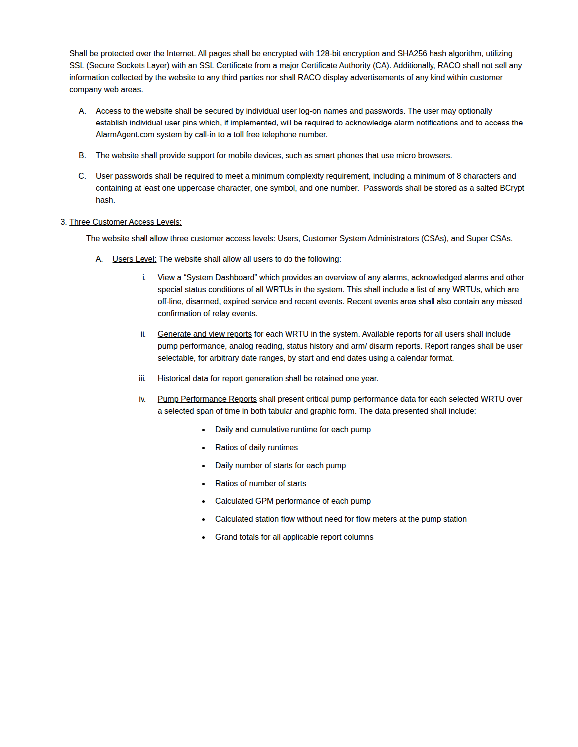Shall be protected over the Internet. All pages shall be encrypted with 128-bit encryption and SHA256 hash algorithm, utilizing SSL (Secure Sockets Layer) with an SSL Certificate from a major Certificate Authority (CA). Additionally, RACO shall not sell any information collected by the website to any third parties nor shall RACO display advertisements of any kind within customer company web areas.
Access to the website shall be secured by individual user log-on names and passwords. The user may optionally establish individual user pins which, if implemented, will be required to acknowledge alarm notifications and to access the AlarmAgent.com system by call-in to a toll free telephone number.
The website shall provide support for mobile devices, such as smart phones that use micro browsers.
User passwords shall be required to meet a minimum complexity requirement, including a minimum of 8 characters and containing at least one uppercase character, one symbol, and one number. Passwords shall be stored as a salted BCrypt hash.
Three Customer Access Levels:
The website shall allow three customer access levels: Users, Customer System Administrators (CSAs), and Super CSAs.
Users Level: The website shall allow all users to do the following:
View a “System Dashboard” which provides an overview of any alarms, acknowledged alarms and other special status conditions of all WRTUs in the system. This shall include a list of any WRTUs, which are off-line, disarmed, expired service and recent events. Recent events area shall also contain any missed confirmation of relay events.
Generate and view reports for each WRTU in the system. Available reports for all users shall include pump performance, analog reading, status history and arm/ disarm reports. Report ranges shall be user selectable, for arbitrary date ranges, by start and end dates using a calendar format.
Historical data for report generation shall be retained one year.
Pump Performance Reports shall present critical pump performance data for each selected WRTU over a selected span of time in both tabular and graphic form. The data presented shall include:
Daily and cumulative runtime for each pump
Ratios of daily runtimes
Daily number of starts for each pump
Ratios of number of starts
Calculated GPM performance of each pump
Calculated station flow without need for flow meters at the pump station
Grand totals for all applicable report columns